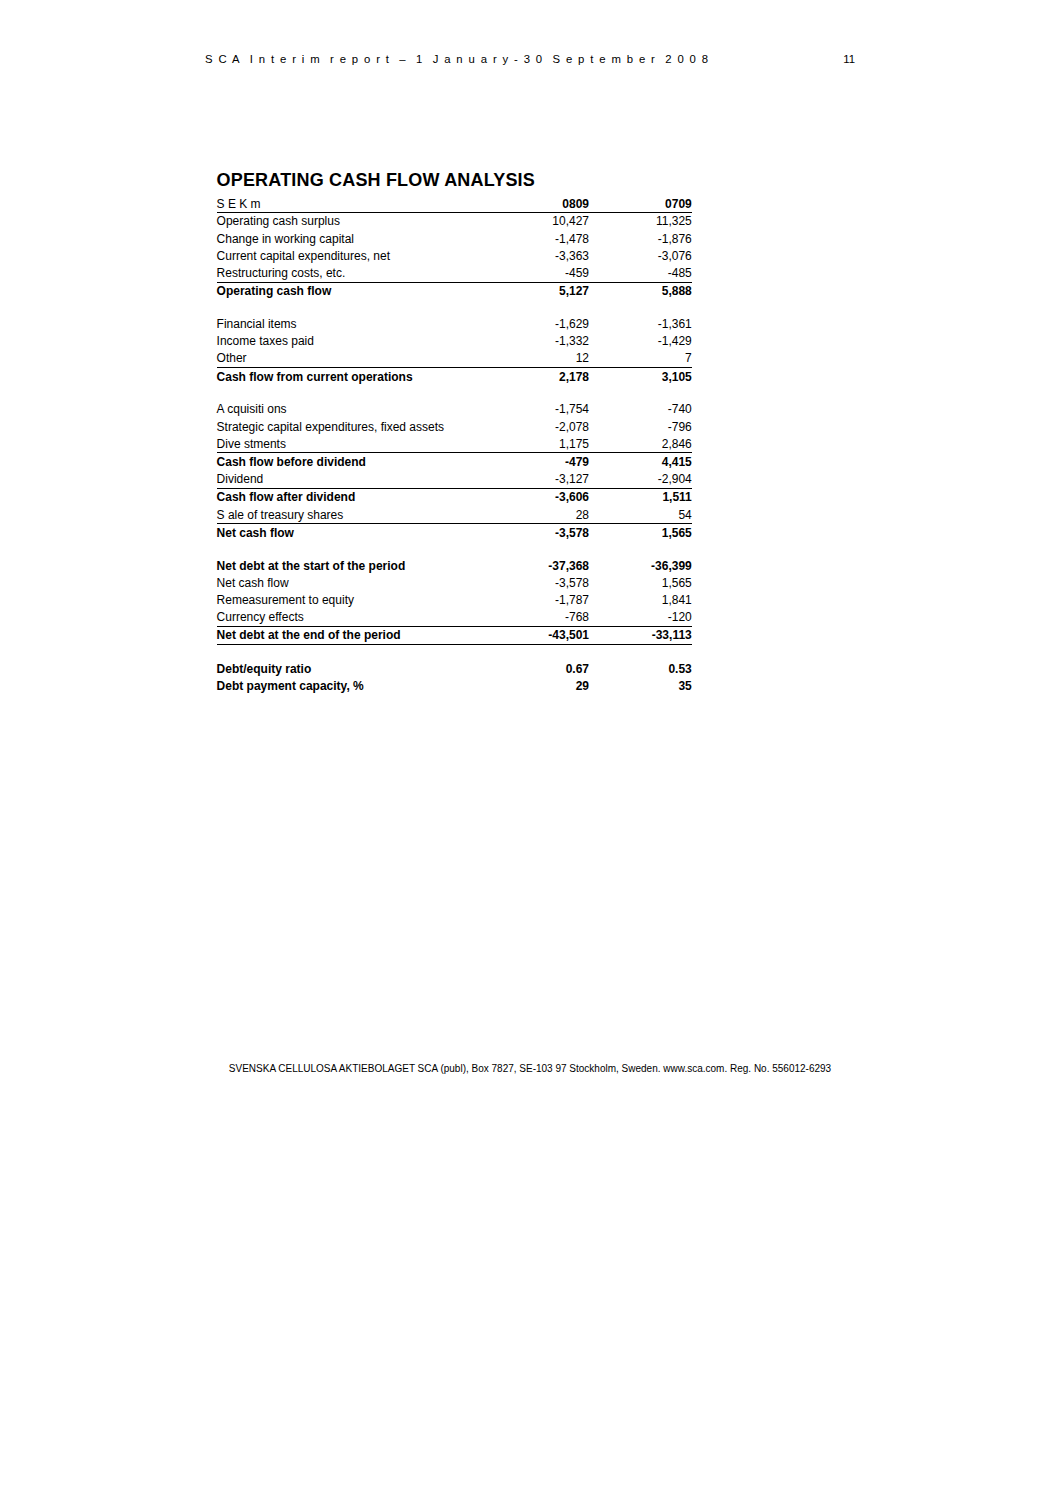S C A I n t e r i m r e p o r t – 1 J a n u a r y - 3 0 S e p t e m b e r 2 0 0 8
11
OPERATING CASH FLOW ANALYSIS
| S E K m | 0809 | 0709 |
| Operating cash surplus | 10,427 | 11,325 |
| Change in working capital | -1,478 | -1,876 |
| Current capital expenditures, net | -3,363 | -3,076 |
| Restructuring costs, etc. | -459 | -485 |
| Operating cash flow | 5,127 | 5,888 |
| Financial items | -1,629 | -1,361 |
| Income taxes paid | -1,332 | -1,429 |
| Other | 12 | 7 |
| Cash flow from current operations | 2,178 | 3,105 |
| A cquisiti ons | -1,754 | -740 |
| Strategic capital expenditures, fixed assets | -2,078 | -796 |
| Dive stments | 1,175 | 2,846 |
| Cash flow before dividend | -479 | 4,415 |
| Dividend | -3,127 | -2,904 |
| Cash flow after dividend | -3,606 | 1,511 |
| S ale of treasury shares | 28 | 54 |
| Net cash flow | -3,578 | 1,565 |
| Net debt at the start of the period | -37,368 | -36,399 |
| Net cash flow | -3,578 | 1,565 |
| Remeasurement to equity | -1,787 | 1,841 |
| Currency effects | -768 | -120 |
| Net debt at the end of the period | -43,501 | -33,113 |
| Debt/equity ratio | 0.67 | 0.53 |
| Debt payment capacity, % | 29 | 35 |
SVENSKA CELLULOSA AKTIEBOLAGET SCA (publ), Box 7827, SE-103 97 Stockholm, Sweden. www.sca.com. Reg. No. 556012-6293